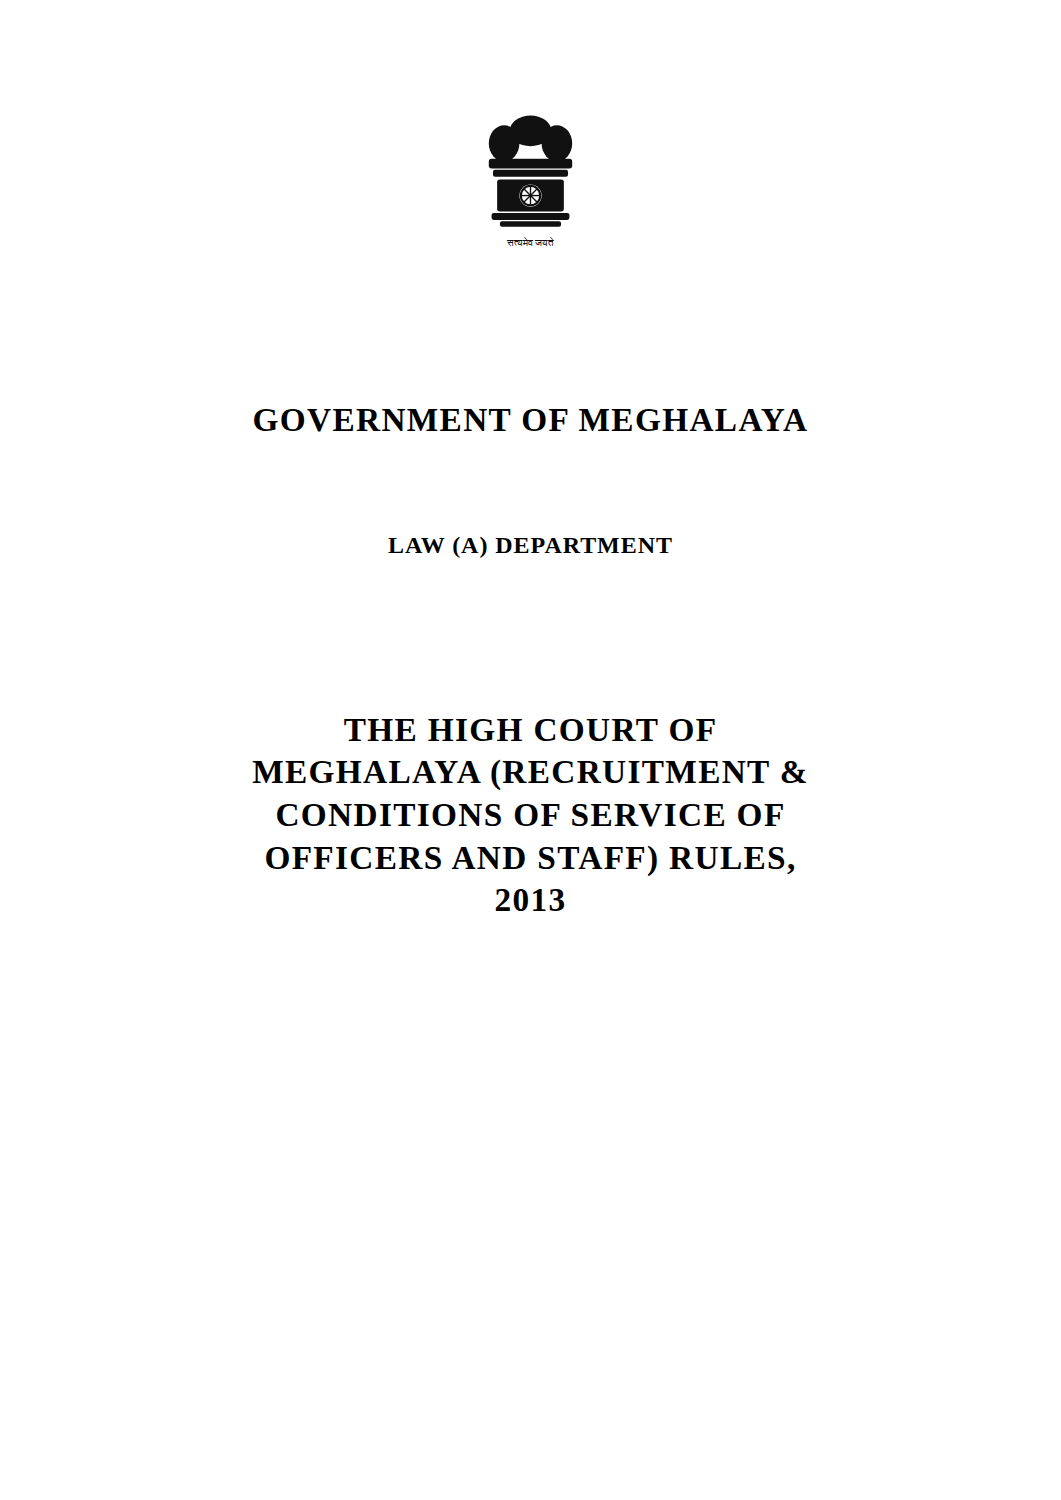GOVERNMENT OF MEGHALAYA
LAW (A) DEPARTMENT
THE HIGH COURT OF MEGHALAYA (RECRUITMENT & CONDITIONS OF SERVICE OF OFFICERS AND STAFF) RULES, 2013